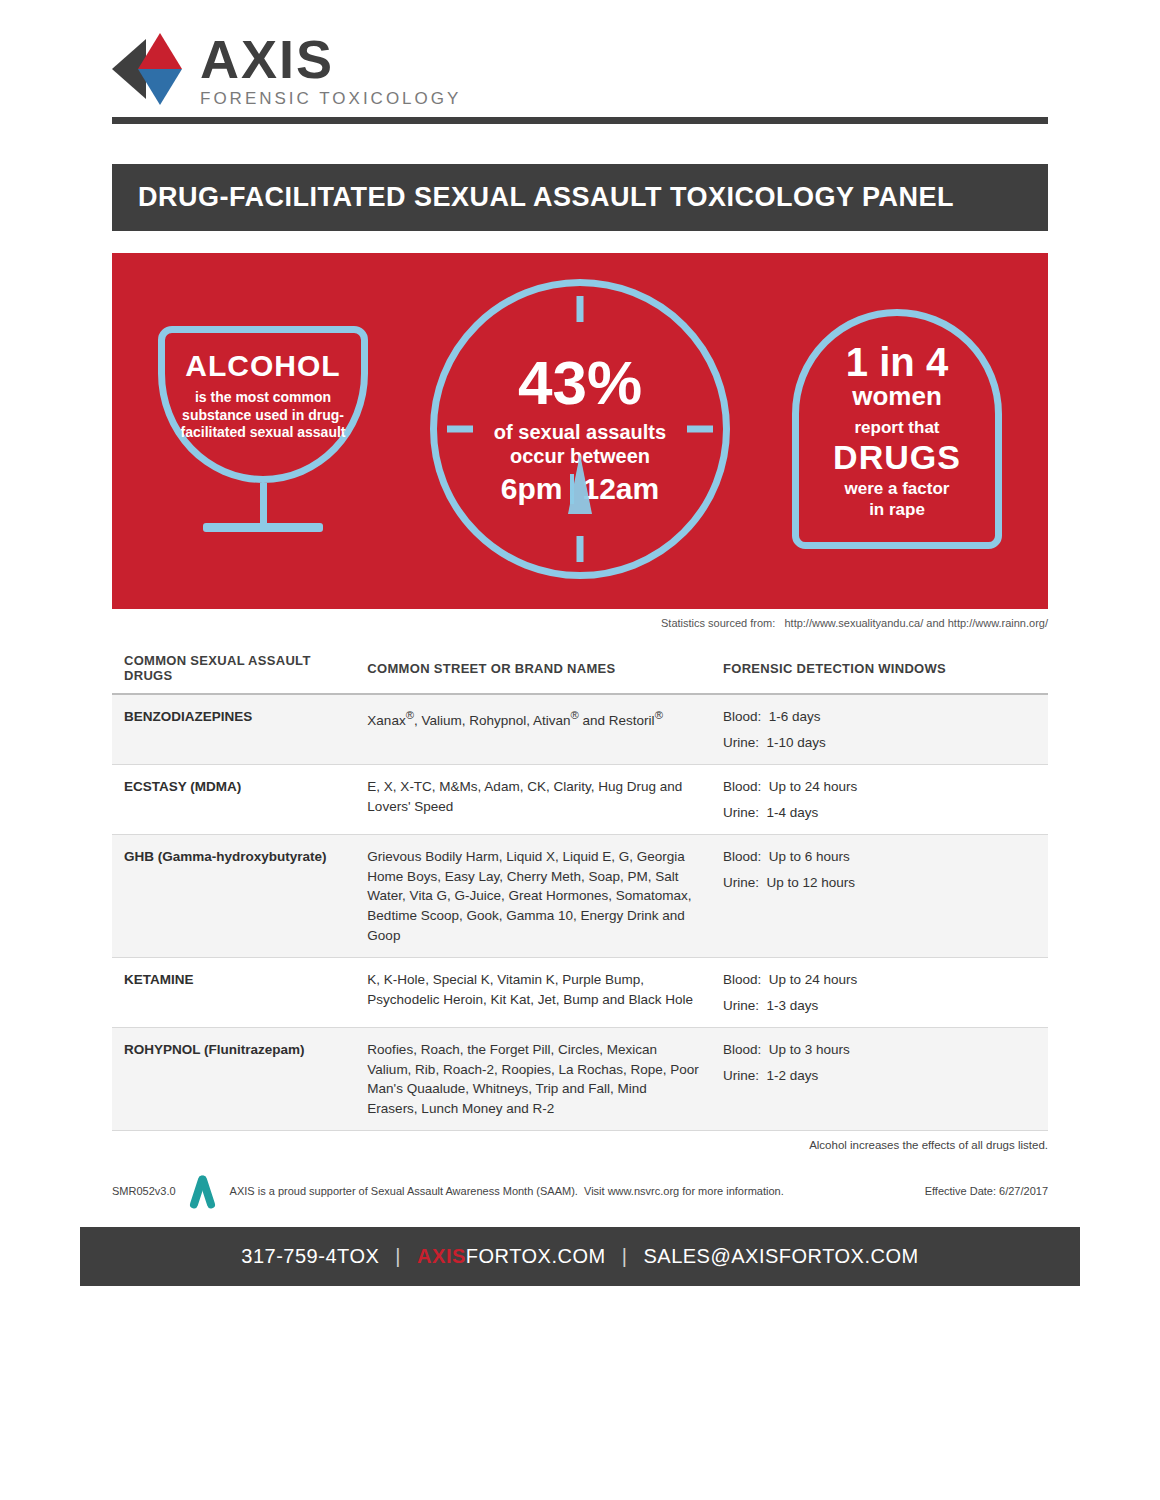AXIS FORENSIC TOXICOLOGY
DRUG-FACILITATED SEXUAL ASSAULT TOXICOLOGY PANEL
ALCOHOL
is the most common substance used in drug-facilitated sexual assault
43%
of sexual assaults
occur between
6pm 12am
1 in 4
women
report that
DRUGS
were a factor
in rape
Statistics sourced from: http://www.sexualityandu.ca/ and http://www.rainn.org/
| COMMON SEXUAL ASSAULT DRUGS | COMMON STREET OR BRAND NAMES | FORENSIC DETECTION WINDOWS |
| --- | --- | --- |
| BENZODIAZEPINES | Xanax ® , Valium, Rohypnol, Ativan ® and Restoril ® | Blood: 1-6 days Urine: 1-10 days |
| ECSTASY (MDMA) | E, X, X-TC, M&Ms, Adam, CK, Clarity, Hug Drug and Lovers' Speed | Blood: Up to 24 hours Urine: 1-4 days |
| GHB (Gamma-hydroxybutyrate) | Grievous Bodily Harm, Liquid X, Liquid E, G, Georgia Home Boys, Easy Lay, Cherry Meth, Soap, PM, Salt Water, Vita G, G-Juice, Great Hormones, Somatomax, Bedtime Scoop, Gook, Gamma 10, Energy Drink and Goop | Blood: Up to 6 hours Urine: Up to 12 hours |
| KETAMINE | K, K-Hole, Special K, Vitamin K, Purple Bump, Psychodelic Heroin, Kit Kat, Jet, Bump and Black Hole | Blood: Up to 24 hours Urine: 1-3 days |
| ROHYPNOL (Flunitrazepam) | Roofies, Roach, the Forget Pill, Circles, Mexican Valium, Rib, Roach-2, Roopies, La Rochas, Rope, Poor Man's Quaalude, Whitneys, Trip and Fall, Mind Erasers, Lunch Money and R-2 | Blood: Up to 3 hours Urine: 1-2 days |
Alcohol increases the effects of all drugs listed.
SMR052v3.0 AXIS is a proud supporter of Sexual Assault Awareness Month (SAAM). Visit www.nsvrc.org for more information. Effective Date: 6/27/2017
317-759-4TOX | AXISFORTOX.COM | SALES@AXISFORTOX.COM